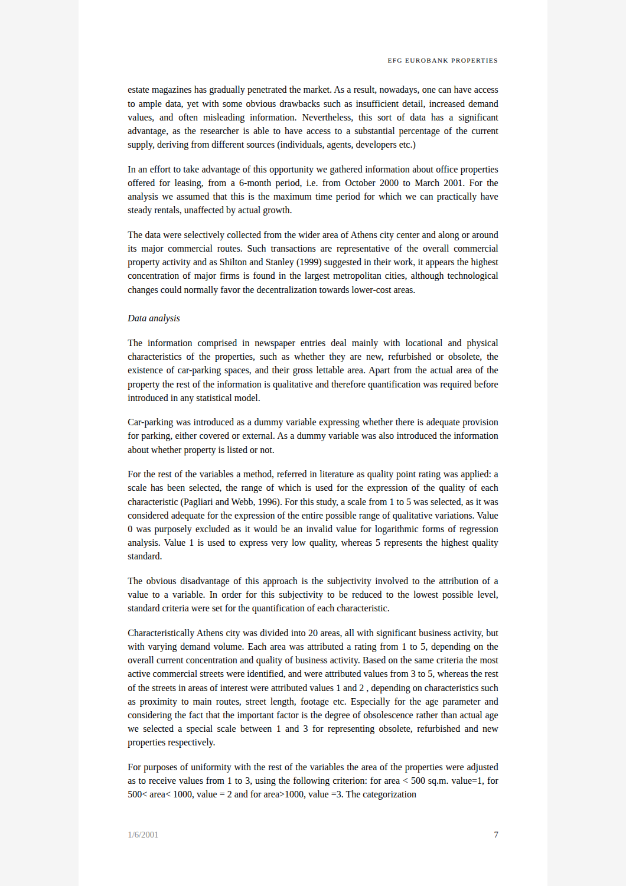EFG Eurobank Properties
estate magazines has gradually penetrated the market. As a result, nowadays, one can have access to ample data, yet with some obvious drawbacks such as insufficient detail, increased demand values, and often misleading information. Nevertheless, this sort of data has a significant advantage, as the researcher is able to have access to a substantial percentage of the current supply, deriving from different sources (individuals, agents, developers etc.)
In an effort to take advantage of this opportunity we gathered information about office properties offered for leasing, from a 6-month period, i.e. from October 2000 to March 2001. For the analysis we assumed that this is the maximum time period for which we can practically have steady rentals, unaffected by actual growth.
The data were selectively collected from the wider area of Athens city center and along or around its major commercial routes. Such transactions are representative of the overall commercial property activity and as Shilton and Stanley (1999) suggested in their work, it appears the highest concentration of major firms is found in the largest metropolitan cities, although technological changes could normally favor the decentralization towards lower-cost areas.
Data analysis
The information comprised in newspaper entries deal mainly with locational and physical characteristics of the properties, such as whether they are new, refurbished or obsolete, the existence of car-parking spaces, and their gross lettable area. Apart from the actual area of the property the rest of the information is qualitative and therefore quantification was required before introduced in any statistical model.
Car-parking was introduced as a dummy variable expressing whether there is adequate provision for parking, either covered or external. As a dummy variable was also introduced the information about whether property is listed or not.
For the rest of the variables a method, referred in literature as quality point rating was applied: a scale has been selected, the range of which is used for the expression of the quality of each characteristic (Pagliari and Webb, 1996). For this study, a scale from 1 to 5 was selected, as it was considered adequate for the expression of the entire possible range of qualitative variations. Value 0 was purposely excluded as it would be an invalid value for logarithmic forms of regression analysis. Value 1 is used to express very low quality, whereas 5 represents the highest quality standard.
The obvious disadvantage of this approach is the subjectivity involved to the attribution of a value to a variable. In order for this subjectivity to be reduced to the lowest possible level, standard criteria were set for the quantification of each characteristic.
Characteristically Athens city was divided into 20 areas, all with significant business activity, but with varying demand volume. Each area was attributed a rating from 1 to 5, depending on the overall current concentration and quality of business activity. Based on the same criteria the most active commercial streets were identified, and were attributed values from 3 to 5, whereas the rest of the streets in areas of interest were attributed values 1 and 2 , depending on characteristics such as proximity to main routes, street length, footage etc. Especially for the age parameter and considering the fact that the important factor is the degree of obsolescence rather than actual age we selected a special scale between 1 and 3 for representing obsolete, refurbished and new properties respectively.
For purposes of uniformity with the rest of the variables the area of the properties were adjusted as to receive values from 1 to 3, using the following criterion: for area < 500 sq.m. value=1, for 500< area< 1000, value = 2 and for area>1000, value =3. The categorization
1/6/2001 7